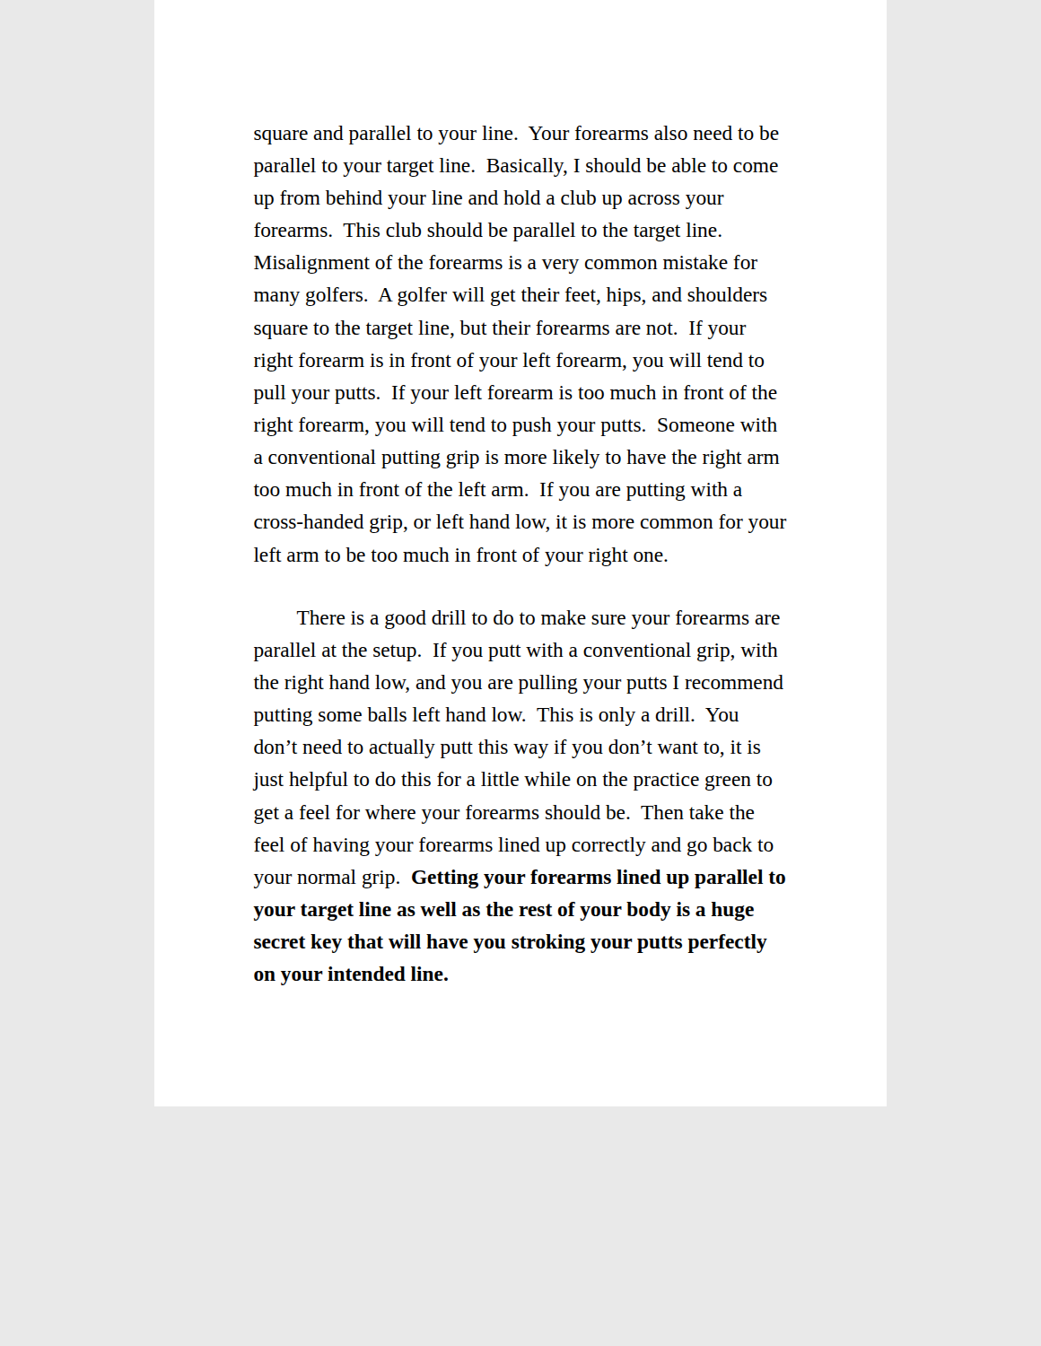square and parallel to your line. Your forearms also need to be parallel to your target line. Basically, I should be able to come up from behind your line and hold a club up across your forearms. This club should be parallel to the target line. Misalignment of the forearms is a very common mistake for many golfers. A golfer will get their feet, hips, and shoulders square to the target line, but their forearms are not. If your right forearm is in front of your left forearm, you will tend to pull your putts. If your left forearm is too much in front of the right forearm, you will tend to push your putts. Someone with a conventional putting grip is more likely to have the right arm too much in front of the left arm. If you are putting with a cross-handed grip, or left hand low, it is more common for your left arm to be too much in front of your right one.
There is a good drill to do to make sure your forearms are parallel at the setup. If you putt with a conventional grip, with the right hand low, and you are pulling your putts I recommend putting some balls left hand low. This is only a drill. You don’t need to actually putt this way if you don’t want to, it is just helpful to do this for a little while on the practice green to get a feel for where your forearms should be. Then take the feel of having your forearms lined up correctly and go back to your normal grip. Getting your forearms lined up parallel to your target line as well as the rest of your body is a huge secret key that will have you stroking your putts perfectly on your intended line.